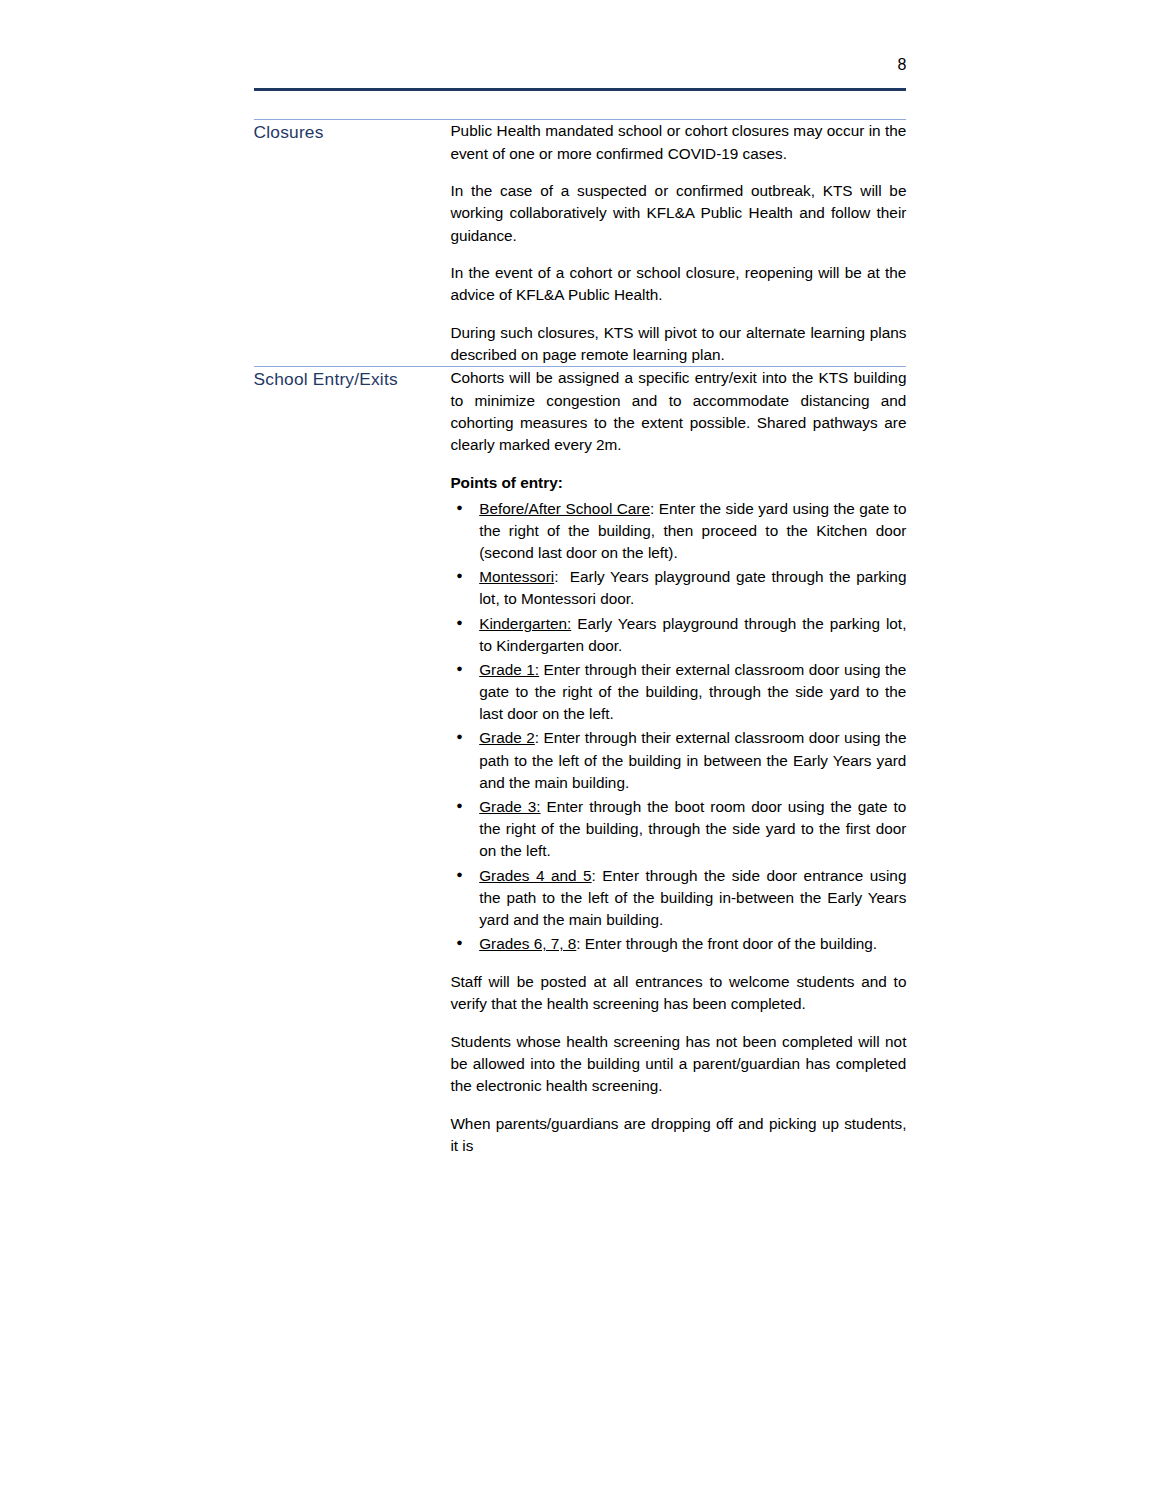8
| Closures | Public Health mandated school or cohort closures may occur in the event of one or more confirmed COVID-19 cases. In the case of a suspected or confirmed outbreak, KTS will be working collaboratively with KFL&A Public Health and follow their guidance. In the event of a cohort or school closure, reopening will be at the advice of KFL&A Public Health. During such closures, KTS will pivot to our alternate learning plans described on page remote learning plan. |
| School Entry/Exits | Cohorts will be assigned a specific entry/exit into the KTS building to minimize congestion and to accommodate distancing and cohorting measures to the extent possible. Shared pathways are clearly marked every 2m. Points of entry: Before/After School Care : Enter the side yard using the gate to the right of the building, then proceed to the Kitchen door (second last door on the left). Montessori : Early Years playground gate through the parking lot, to Montessori door. Kindergarten: Early Years playground through the parking lot, to Kindergarten door. Grade 1: Enter through their external classroom door using the gate to the right of the building, through the side yard to the last door on the left. Grade 2 : Enter through their external classroom door using the path to the left of the building in between the Early Years yard and the main building. Grade 3: Enter through the boot room door using the gate to the right of the building, through the side yard to the first door on the left. Grades 4 and 5 : Enter through the side door entrance using the path to the left of the building in-between the Early Years yard and the main building. Grades 6, 7, 8 : Enter through the front door of the building. Staff will be posted at all entrances to welcome students and to verify that the health screening has been completed. Students whose health screening has not been completed will not be allowed into the building until a parent/guardian has completed the electronic health screening. When parents/guardians are dropping off and picking up students, it is |